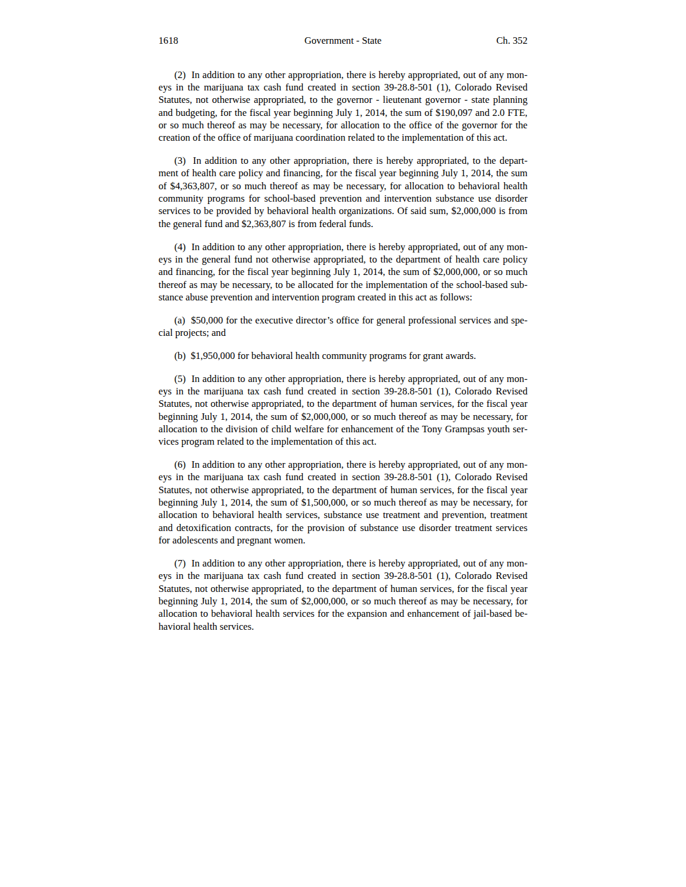1618
Government - State
Ch. 352
(2) In addition to any other appropriation, there is hereby appropriated, out of any moneys in the marijuana tax cash fund created in section 39-28.8-501 (1), Colorado Revised Statutes, not otherwise appropriated, to the governor - lieutenant governor - state planning and budgeting, for the fiscal year beginning July 1, 2014, the sum of $190,097 and 2.0 FTE, or so much thereof as may be necessary, for allocation to the office of the governor for the creation of the office of marijuana coordination related to the implementation of this act.
(3) In addition to any other appropriation, there is hereby appropriated, to the department of health care policy and financing, for the fiscal year beginning July 1, 2014, the sum of $4,363,807, or so much thereof as may be necessary, for allocation to behavioral health community programs for school-based prevention and intervention substance use disorder services to be provided by behavioral health organizations. Of said sum, $2,000,000 is from the general fund and $2,363,807 is from federal funds.
(4) In addition to any other appropriation, there is hereby appropriated, out of any moneys in the general fund not otherwise appropriated, to the department of health care policy and financing, for the fiscal year beginning July 1, 2014, the sum of $2,000,000, or so much thereof as may be necessary, to be allocated for the implementation of the school-based substance abuse prevention and intervention program created in this act as follows:
(a) $50,000 for the executive director’s office for general professional services and special projects; and
(b) $1,950,000 for behavioral health community programs for grant awards.
(5) In addition to any other appropriation, there is hereby appropriated, out of any moneys in the marijuana tax cash fund created in section 39-28.8-501 (1), Colorado Revised Statutes, not otherwise appropriated, to the department of human services, for the fiscal year beginning July 1, 2014, the sum of $2,000,000, or so much thereof as may be necessary, for allocation to the division of child welfare for enhancement of the Tony Grampsas youth services program related to the implementation of this act.
(6) In addition to any other appropriation, there is hereby appropriated, out of any moneys in the marijuana tax cash fund created in section 39-28.8-501 (1), Colorado Revised Statutes, not otherwise appropriated, to the department of human services, for the fiscal year beginning July 1, 2014, the sum of $1,500,000, or so much thereof as may be necessary, for allocation to behavioral health services, substance use treatment and prevention, treatment and detoxification contracts, for the provision of substance use disorder treatment services for adolescents and pregnant women.
(7) In addition to any other appropriation, there is hereby appropriated, out of any moneys in the marijuana tax cash fund created in section 39-28.8-501 (1), Colorado Revised Statutes, not otherwise appropriated, to the department of human services, for the fiscal year beginning July 1, 2014, the sum of $2,000,000, or so much thereof as may be necessary, for allocation to behavioral health services for the expansion and enhancement of jail-based behavioral health services.